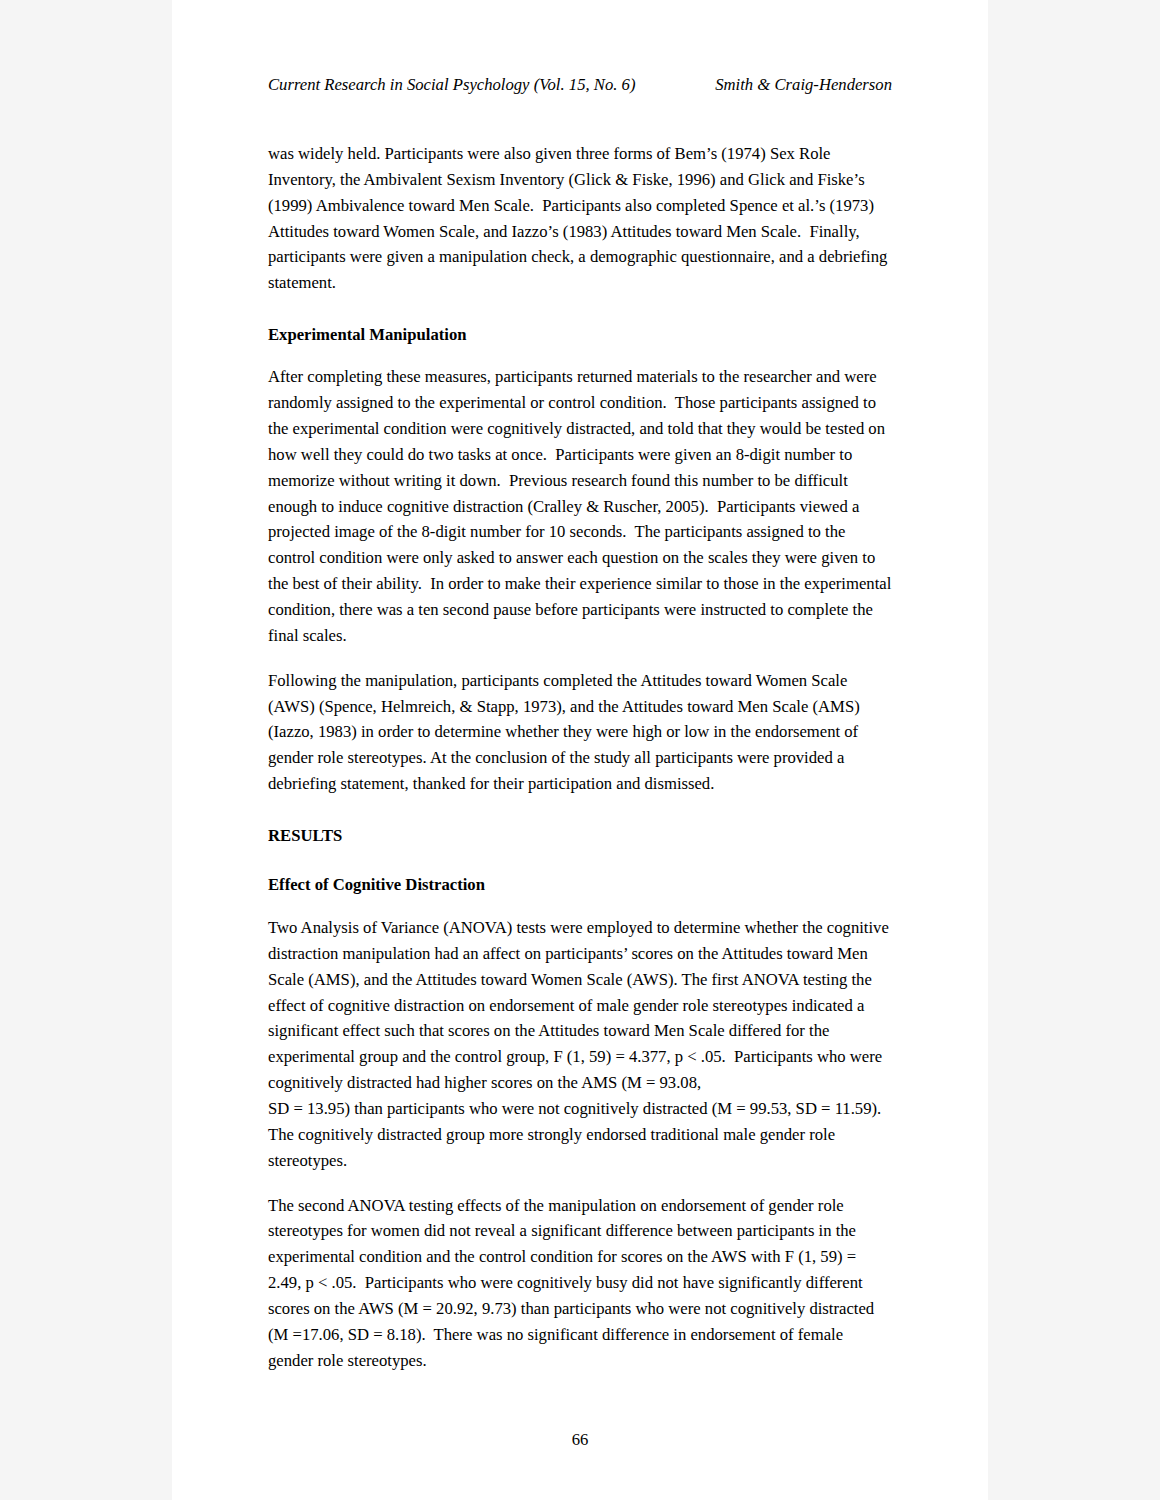Current Research in Social Psychology (Vol. 15, No. 6) Smith & Craig-Henderson
was widely held. Participants were also given three forms of Bem’s (1974) Sex Role Inventory, the Ambivalent Sexism Inventory (Glick & Fiske, 1996) and Glick and Fiske’s (1999) Ambivalence toward Men Scale. Participants also completed Spence et al.’s (1973) Attitudes toward Women Scale, and Iazzo’s (1983) Attitudes toward Men Scale. Finally, participants were given a manipulation check, a demographic questionnaire, and a debriefing statement.
Experimental Manipulation
After completing these measures, participants returned materials to the researcher and were randomly assigned to the experimental or control condition. Those participants assigned to the experimental condition were cognitively distracted, and told that they would be tested on how well they could do two tasks at once. Participants were given an 8-digit number to memorize without writing it down. Previous research found this number to be difficult enough to induce cognitive distraction (Cralley & Ruscher, 2005). Participants viewed a projected image of the 8-digit number for 10 seconds. The participants assigned to the control condition were only asked to answer each question on the scales they were given to the best of their ability. In order to make their experience similar to those in the experimental condition, there was a ten second pause before participants were instructed to complete the final scales.
Following the manipulation, participants completed the Attitudes toward Women Scale (AWS) (Spence, Helmreich, & Stapp, 1973), and the Attitudes toward Men Scale (AMS) (Iazzo, 1983) in order to determine whether they were high or low in the endorsement of gender role stereotypes. At the conclusion of the study all participants were provided a debriefing statement, thanked for their participation and dismissed.
RESULTS
Effect of Cognitive Distraction
Two Analysis of Variance (ANOVA) tests were employed to determine whether the cognitive distraction manipulation had an affect on participants’ scores on the Attitudes toward Men Scale (AMS), and the Attitudes toward Women Scale (AWS). The first ANOVA testing the effect of cognitive distraction on endorsement of male gender role stereotypes indicated a significant effect such that scores on the Attitudes toward Men Scale differed for the experimental group and the control group, F (1, 59) = 4.377, p < .05. Participants who were cognitively distracted had higher scores on the AMS (M = 93.08,
SD = 13.95) than participants who were not cognitively distracted (M = 99.53, SD = 11.59). The cognitively distracted group more strongly endorsed traditional male gender role stereotypes.
The second ANOVA testing effects of the manipulation on endorsement of gender role stereotypes for women did not reveal a significant difference between participants in the experimental condition and the control condition for scores on the AWS with F (1, 59) = 2.49, p < .05. Participants who were cognitively busy did not have significantly different scores on the AWS (M = 20.92, 9.73) than participants who were not cognitively distracted (M =17.06, SD = 8.18). There was no significant difference in endorsement of female gender role stereotypes.
66